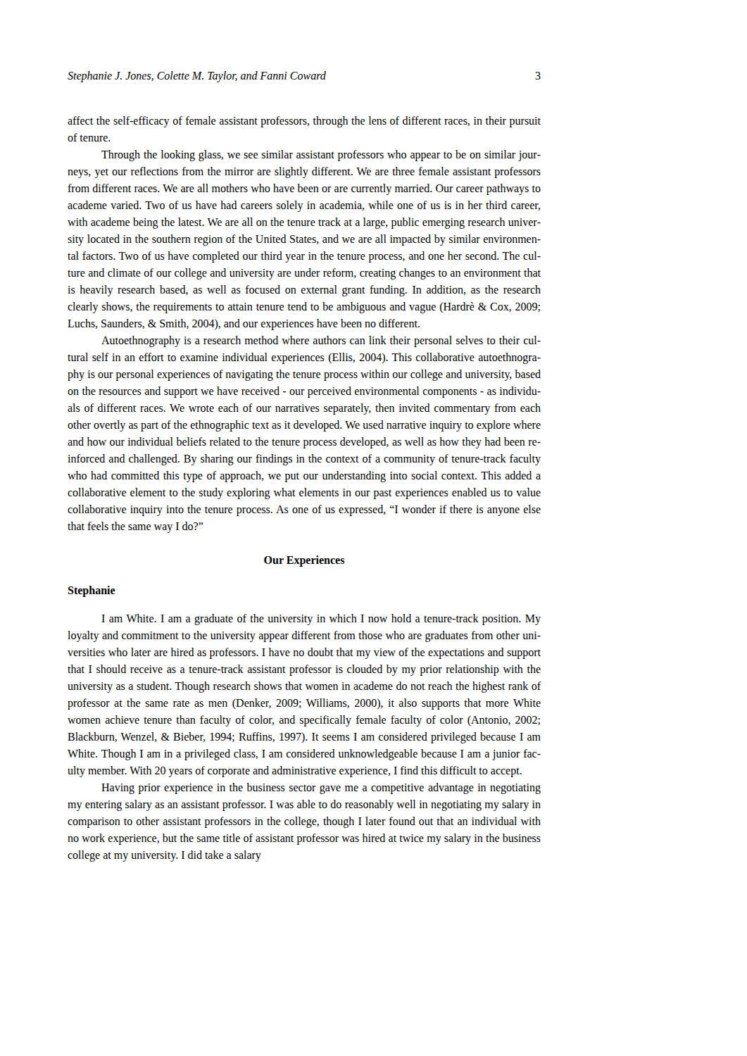Stephanie J. Jones, Colette M. Taylor, and Fanni Coward 3
affect the self-efficacy of female assistant professors, through the lens of different races, in their pursuit of tenure.
Through the looking glass, we see similar assistant professors who appear to be on similar journeys, yet our reflections from the mirror are slightly different. We are three female assistant professors from different races. We are all mothers who have been or are currently married. Our career pathways to academe varied. Two of us have had careers solely in academia, while one of us is in her third career, with academe being the latest. We are all on the tenure track at a large, public emerging research university located in the southern region of the United States, and we are all impacted by similar environmental factors. Two of us have completed our third year in the tenure process, and one her second. The culture and climate of our college and university are under reform, creating changes to an environment that is heavily research based, as well as focused on external grant funding. In addition, as the research clearly shows, the requirements to attain tenure tend to be ambiguous and vague (Hardrè & Cox, 2009; Luchs, Saunders, & Smith, 2004), and our experiences have been no different.
Autoethnography is a research method where authors can link their personal selves to their cultural self in an effort to examine individual experiences (Ellis, 2004). This collaborative autoethnography is our personal experiences of navigating the tenure process within our college and university, based on the resources and support we have received - our perceived environmental components - as individuals of different races. We wrote each of our narratives separately, then invited commentary from each other overtly as part of the ethnographic text as it developed. We used narrative inquiry to explore where and how our individual beliefs related to the tenure process developed, as well as how they had been reinforced and challenged. By sharing our findings in the context of a community of tenure-track faculty who had committed this type of approach, we put our understanding into social context. This added a collaborative element to the study exploring what elements in our past experiences enabled us to value collaborative inquiry into the tenure process. As one of us expressed, “I wonder if there is anyone else that feels the same way I do?”
Our Experiences
Stephanie
I am White. I am a graduate of the university in which I now hold a tenure-track position. My loyalty and commitment to the university appear different from those who are graduates from other universities who later are hired as professors. I have no doubt that my view of the expectations and support that I should receive as a tenure-track assistant professor is clouded by my prior relationship with the university as a student. Though research shows that women in academe do not reach the highest rank of professor at the same rate as men (Denker, 2009; Williams, 2000), it also supports that more White women achieve tenure than faculty of color, and specifically female faculty of color (Antonio, 2002; Blackburn, Wenzel, & Bieber, 1994; Ruffins, 1997). It seems I am considered privileged because I am White. Though I am in a privileged class, I am considered unknowledgeable because I am a junior faculty member. With 20 years of corporate and administrative experience, I find this difficult to accept.
Having prior experience in the business sector gave me a competitive advantage in negotiating my entering salary as an assistant professor. I was able to do reasonably well in negotiating my salary in comparison to other assistant professors in the college, though I later found out that an individual with no work experience, but the same title of assistant professor was hired at twice my salary in the business college at my university. I did take a salary